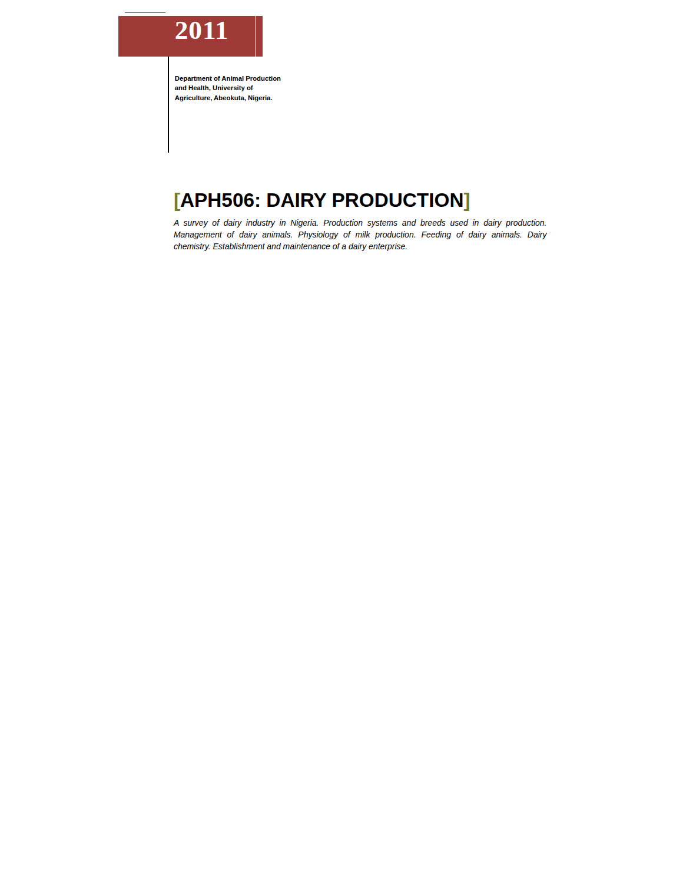2011
Department of Animal Production and Health, University of Agriculture, Abeokuta, Nigeria.
[APH506: DAIRY PRODUCTION]
A survey of dairy industry in Nigeria. Production systems and breeds used in dairy production. Management of dairy animals. Physiology of milk production. Feeding of dairy animals. Dairy chemistry. Establishment and maintenance of a dairy enterprise.